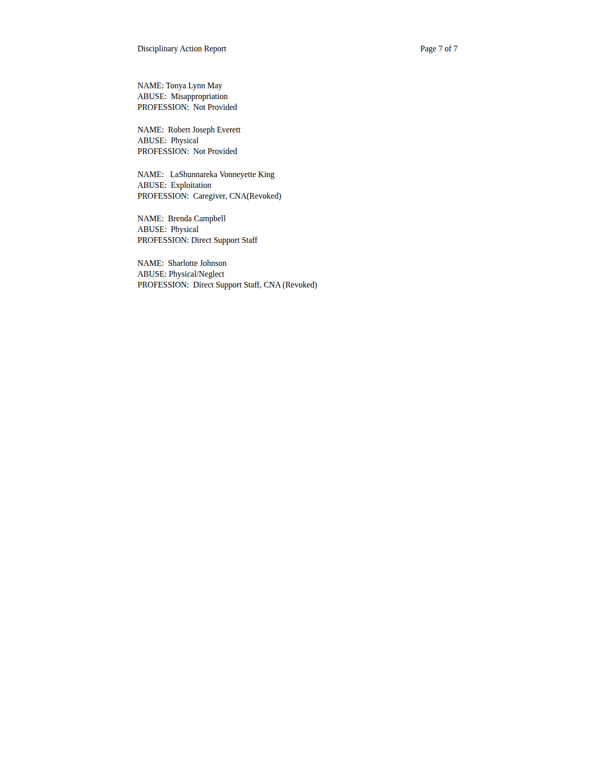Disciplinary Action Report Page 7 of 7
NAME: Tonya Lynn May
ABUSE: Misappropriation
PROFESSION: Not Provided
NAME: Robert Joseph Everett
ABUSE: Physical
PROFESSION: Not Provided
NAME: LaShunnareka Vonneyette King
ABUSE: Exploitation
PROFESSION: Caregiver, CNA(Revoked)
NAME: Brenda Campbell
ABUSE: Physical
PROFESSION: Direct Support Staff
NAME: Sharlotte Johnson
ABUSE: Physical/Neglect
PROFESSION: Direct Support Staff, CNA (Revoked)